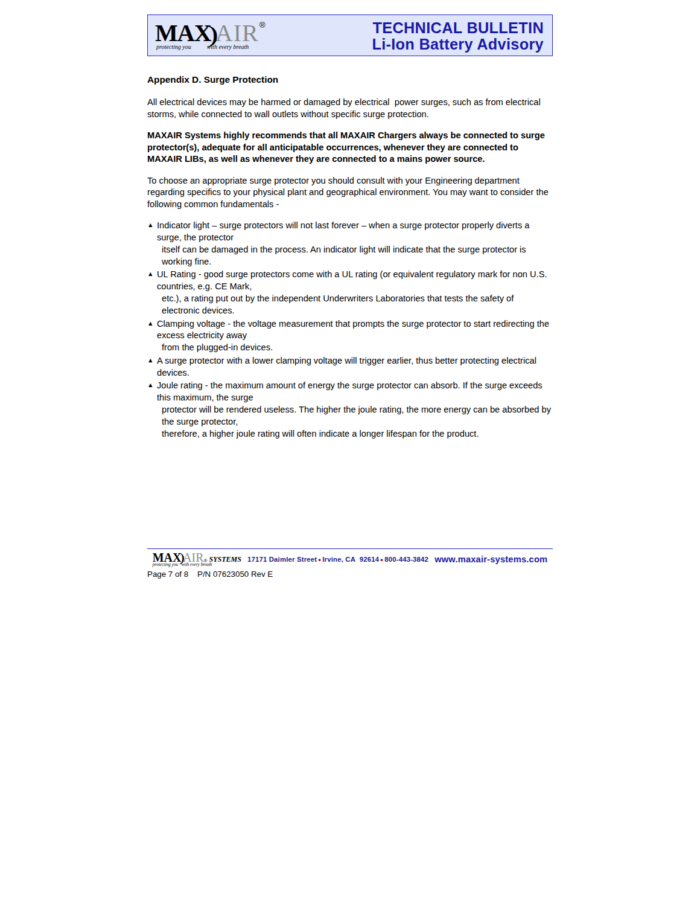MAX) AIR®
protecting you with every breath
TECHNICAL BULLETIN
Li-Ion Battery Advisory
Appendix D. Surge Protection
All electrical devices may be harmed or damaged by electrical power surges, such as from electrical storms, while connected to wall outlets without specific surge protection.
MAXAIR Systems highly recommends that all MAXAIR Chargers always be connected to surge protector(s), adequate for all anticipatable occurrences, whenever they are connected to MAXAIR LIBs, as well as whenever they are connected to a mains power source.
To choose an appropriate surge protector you should consult with your Engineering department regarding specifics to your physical plant and geographical environment. You may want to consider the following common fundamentals -
Indicator light – surge protectors will not last forever – when a surge protector properly diverts a surge, the protectoritself can be damaged in the process. An indicator light will indicate that the surge protector is working fine.
UL Rating - good surge protectors come with a UL rating (or equivalent regulatory mark for non U.S. countries, e.g. CE Mark,etc.), a rating put out by the independent Underwriters Laboratories that tests the safety of electronic devices.
Clamping voltage - the voltage measurement that prompts the surge protector to start redirecting the excess electricity awayfrom the plugged-in devices.
A surge protector with a lower clamping voltage will trigger earlier, thus better protecting electrical devices.
Joule rating - the maximum amount of energy the surge protector can absorb. If the surge exceeds this maximum, the surgeprotector will be rendered useless. The higher the joule rating, the more energy can be absorbed by the surge protector, therefore, a higher joule rating will often indicate a longer lifespan for the product.
MAX) AIR®SYSTEMS
protecting you with every breath
17171 Daimler Street•Irvine, CA 92614•800-443-3842
www.maxair-systems.com
Page 7 of 8 P/N 07623050 Rev E